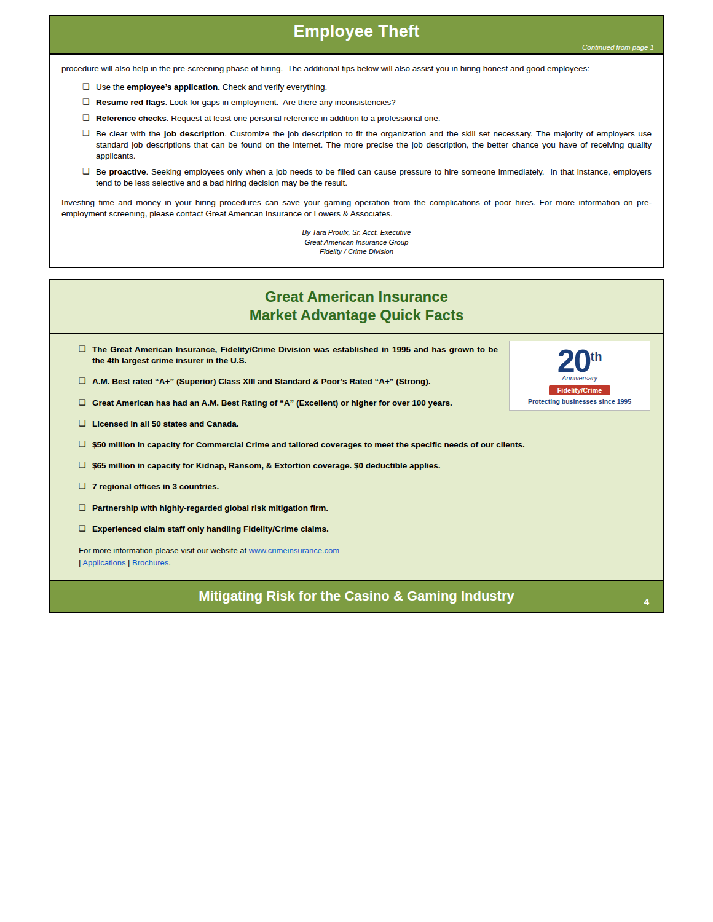Employee Theft
Continued from page 1
procedure will also help in the pre-screening phase of hiring. The additional tips below will also assist you in hiring honest and good employees:
Use the employee’s application. Check and verify everything.
Resume red flags. Look for gaps in employment. Are there any inconsistencies?
Reference checks. Request at least one personal reference in addition to a professional one.
Be clear with the job description. Customize the job description to fit the organization and the skill set necessary. The majority of employers use standard job descriptions that can be found on the internet. The more precise the job description, the better chance you have of receiving quality applicants.
Be proactive. Seeking employees only when a job needs to be filled can cause pressure to hire some­one immediately. In that instance, employers tend to be less selective and a bad hiring decision may be the result.
Investing time and money in your hiring procedures can save your gaming operation from the complications of poor hires. For more information on pre-employment screening, please contact Great American Insurance or Lowers & Associates.
By Tara Proulx, Sr. Acct. Executive
Great American Insurance Group
Fidelity / Crime Division
Great American Insurance
Market Advantage Quick Facts
20th
Anniversary
Fidelity/Crime
Protecting businesses since 1995
The Great American Insurance, Fidelity/Crime Division was established in 1995 and has grown to be the 4th largest crime insurer in the U.S.
A.M. Best rated “A+” (Superior) Class XIII and Standard & Poor’s Rated “A+” (Strong).
Great American has had an A.M. Best Rating of “A” (Excellent) or higher for over 100 years.
Licensed in all 50 states and Canada.
$50 million in capacity for Commercial Crime and tailored coverages to meet the specific needs of our clients.
$65 million in capacity for Kidnap, Ransom, & Extortion coverage. $0 deductible applies.
7 regional offices in 3 countries.
Partnership with highly-regarded global risk mitigation firm.
Experienced claim staff only handling Fidelity/Crime claims.
For more information please visit our website at www.crimeinsurance.com
| Applications | Brochures.
Mitigating Risk for the Casino & Gaming Industry
4